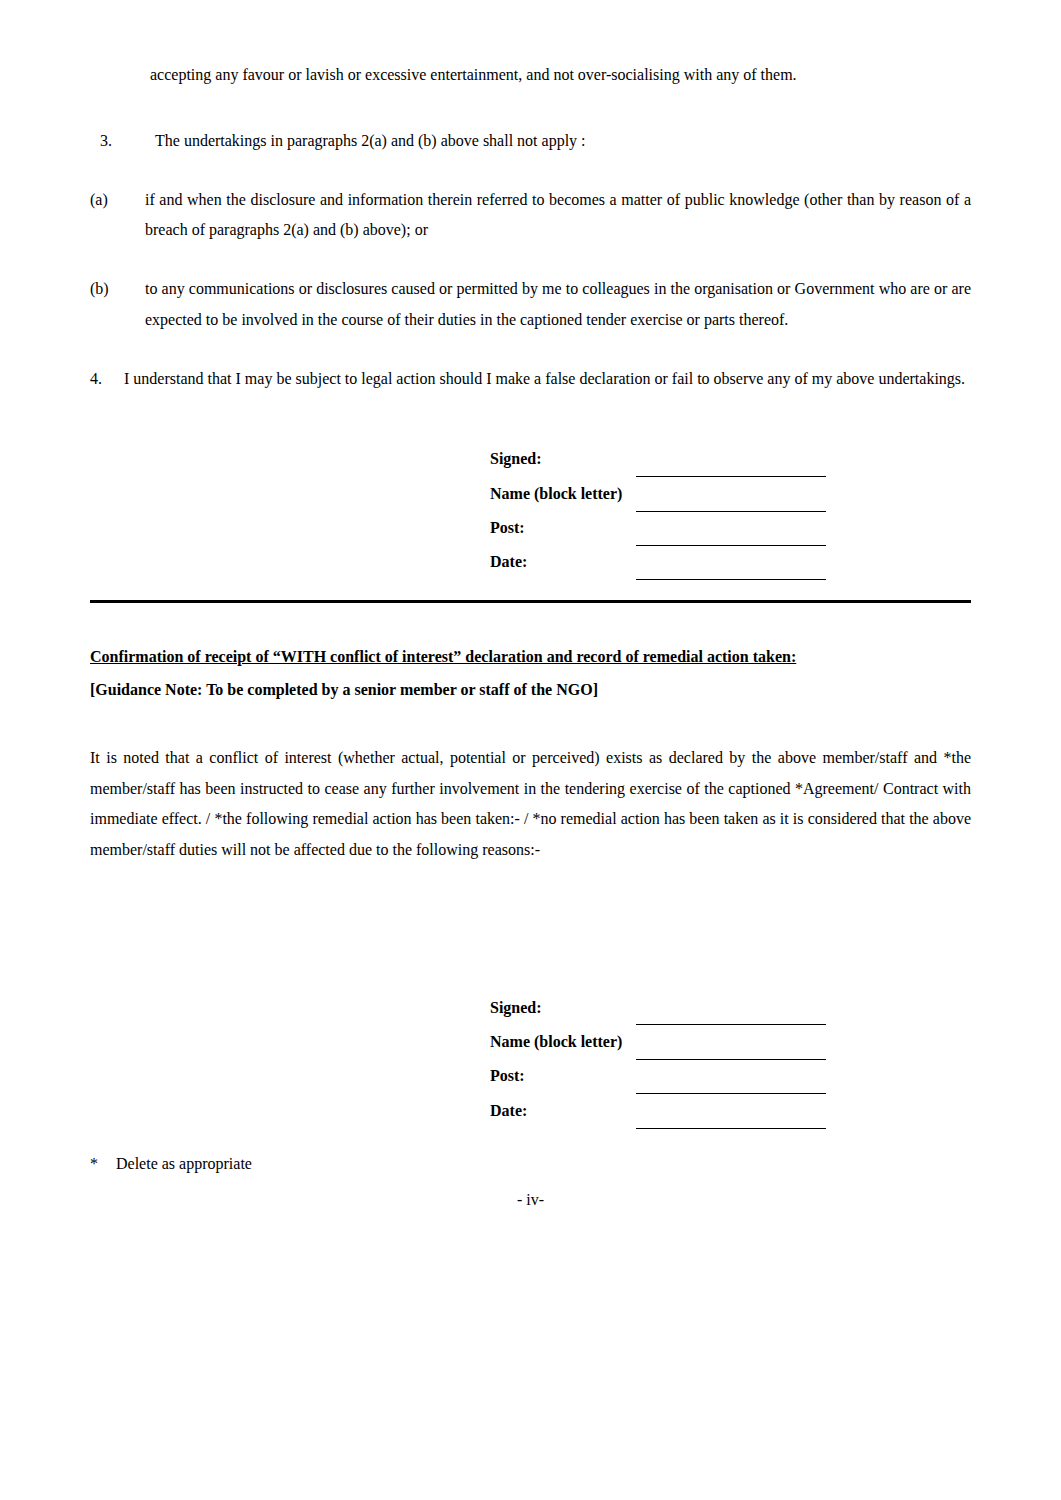accepting any favour or lavish or excessive entertainment, and not over-socialising with any of them.
3.
The undertakings in paragraphs 2(a) and (b) above shall not apply :
(a)
if and when the disclosure and information therein referred to becomes a matter of public knowledge (other than by reason of a breach of paragraphs 2(a) and (b) above); or
(b)
to any communications or disclosures caused or permitted by me to colleagues in the organisation or Government who are or are expected to be involved in the course of their duties in the captioned tender exercise or parts thereof.
4. I understand that I may be subject to legal action should I make a false declaration or fail to observe any of my above undertakings.
| Signed: | |
| Name (block letter) | |
| Post: | |
| Date: | |
Confirmation of receipt of “WITH conflict of interest” declaration and record of remedial action taken:
[Guidance Note: To be completed by a senior member or staff of the NGO]
It is noted that a conflict of interest (whether actual, potential or perceived) exists as declared by the above member/staff and *the member/staff has been instructed to cease any further involvement in the tendering exercise of the captioned *Agreement/ Contract with immediate effect. / *the following remedial action has been taken:- / *no remedial action has been taken as it is considered that the above member/staff duties will not be affected due to the following reasons:-
| Signed: | |
| Name (block letter) | |
| Post: | |
| Date: | |
*Delete as appropriate
- iv-